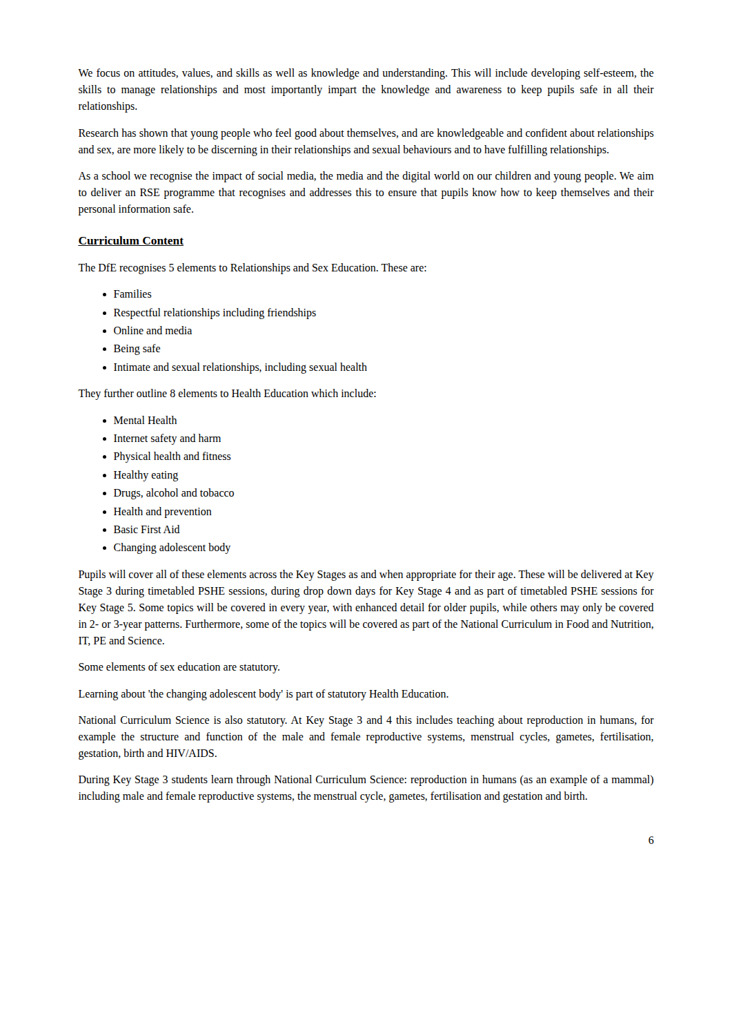We focus on attitudes, values, and skills as well as knowledge and understanding. This will include developing self-esteem, the skills to manage relationships and most importantly impart the knowledge and awareness to keep pupils safe in all their relationships.
Research has shown that young people who feel good about themselves, and are knowledgeable and confident about relationships and sex, are more likely to be discerning in their relationships and sexual behaviours and to have fulfilling relationships.
As a school we recognise the impact of social media, the media and the digital world on our children and young people. We aim to deliver an RSE programme that recognises and addresses this to ensure that pupils know how to keep themselves and their personal information safe.
Curriculum Content
The DfE recognises 5 elements to Relationships and Sex Education. These are:
Families
Respectful relationships including friendships
Online and media
Being safe
Intimate and sexual relationships, including sexual health
They further outline 8 elements to Health Education which include:
Mental Health
Internet safety and harm
Physical health and fitness
Healthy eating
Drugs, alcohol and tobacco
Health and prevention
Basic First Aid
Changing adolescent body
Pupils will cover all of these elements across the Key Stages as and when appropriate for their age. These will be delivered at Key Stage 3 during timetabled PSHE sessions, during drop down days for Key Stage 4 and as part of timetabled PSHE sessions for Key Stage 5. Some topics will be covered in every year, with enhanced detail for older pupils, while others may only be covered in 2- or 3-year patterns. Furthermore, some of the topics will be covered as part of the National Curriculum in Food and Nutrition, IT, PE and Science.
Some elements of sex education are statutory.
Learning about 'the changing adolescent body' is part of statutory Health Education.
National Curriculum Science is also statutory. At Key Stage 3 and 4 this includes teaching about reproduction in humans, for example the structure and function of the male and female reproductive systems, menstrual cycles, gametes, fertilisation, gestation, birth and HIV/AIDS.
During Key Stage 3 students learn through National Curriculum Science: reproduction in humans (as an example of a mammal) including male and female reproductive systems, the menstrual cycle, gametes, fertilisation and gestation and birth.
6